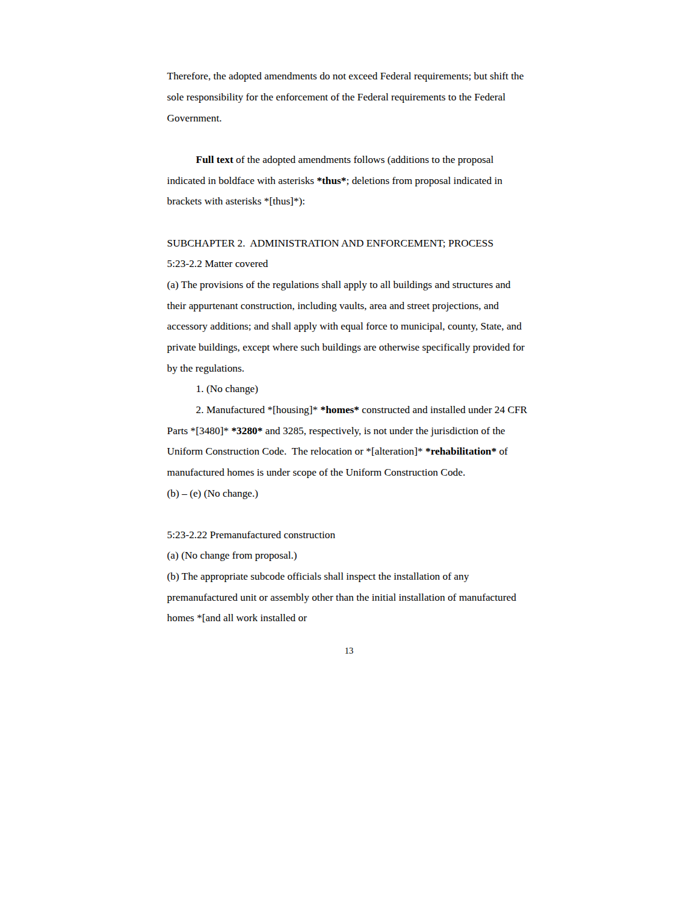Therefore, the adopted amendments do not exceed Federal requirements; but shift the sole responsibility for the enforcement of the Federal requirements to the Federal Government.
Full text of the adopted amendments follows (additions to the proposal indicated in boldface with asterisks *thus*; deletions from proposal indicated in brackets with asterisks *[thus]*):
SUBCHAPTER 2. ADMINISTRATION AND ENFORCEMENT; PROCESS
5:23-2.2 Matter covered
(a) The provisions of the regulations shall apply to all buildings and structures and their appurtenant construction, including vaults, area and street projections, and accessory additions; and shall apply with equal force to municipal, county, State, and private buildings, except where such buildings are otherwise specifically provided for by the regulations.
1. (No change)
2. Manufactured *[housing]* *homes* constructed and installed under 24 CFR Parts *[3480]* *3280* and 3285, respectively, is not under the jurisdiction of the Uniform Construction Code. The relocation or *[alteration]* *rehabilitation* of manufactured homes is under scope of the Uniform Construction Code.
(b) – (e) (No change.)
5:23-2.22 Premanufactured construction
(a) (No change from proposal.)
(b) The appropriate subcode officials shall inspect the installation of any premanufactured unit or assembly other than the initial installation of manufactured homes *[and all work installed or
13